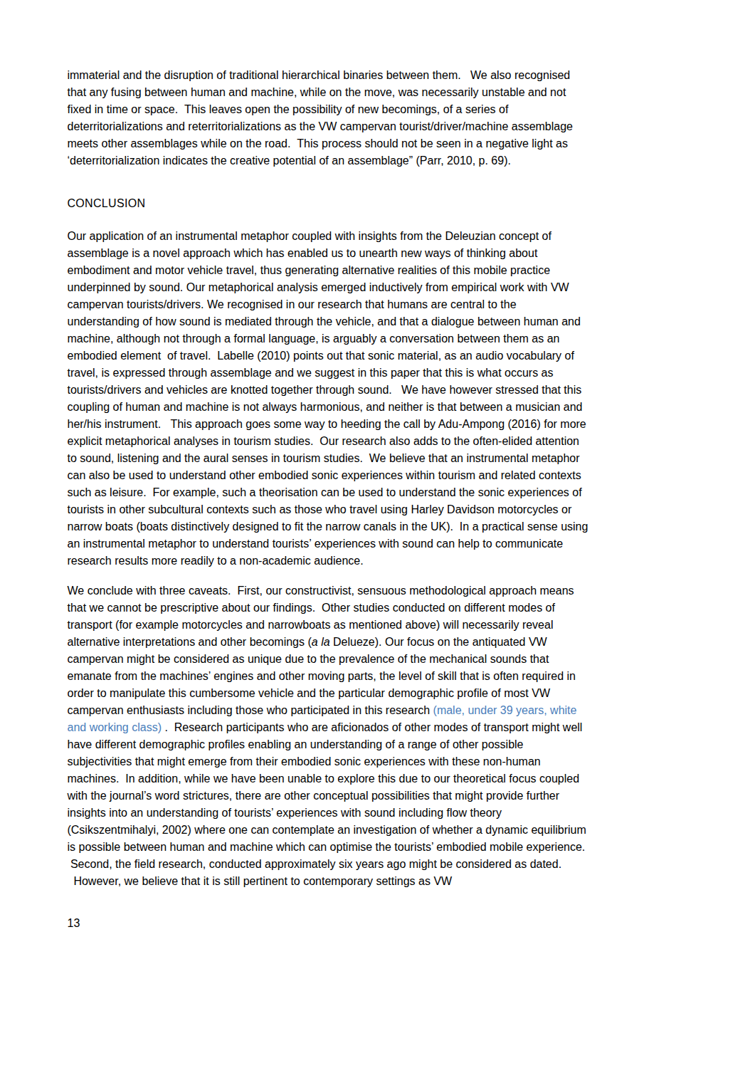immaterial and the disruption of traditional hierarchical binaries between them. We also recognised that any fusing between human and machine, while on the move, was necessarily unstable and not fixed in time or space. This leaves open the possibility of new becomings, of a series of deterritorializations and reterritorializations as the VW campervan tourist/driver/machine assemblage meets other assemblages while on the road. This process should not be seen in a negative light as ‘deterritorialization indicates the creative potential of an assemblage” (Parr, 2010, p. 69).
CONCLUSION
Our application of an instrumental metaphor coupled with insights from the Deleuzian concept of assemblage is a novel approach which has enabled us to unearth new ways of thinking about embodiment and motor vehicle travel, thus generating alternative realities of this mobile practice underpinned by sound. Our metaphorical analysis emerged inductively from empirical work with VW campervan tourists/drivers. We recognised in our research that humans are central to the understanding of how sound is mediated through the vehicle, and that a dialogue between human and machine, although not through a formal language, is arguably a conversation between them as an embodied element of travel. Labelle (2010) points out that sonic material, as an audio vocabulary of travel, is expressed through assemblage and we suggest in this paper that this is what occurs as tourists/drivers and vehicles are knotted together through sound. We have however stressed that this coupling of human and machine is not always harmonious, and neither is that between a musician and her/his instrument. This approach goes some way to heeding the call by Adu-Ampong (2016) for more explicit metaphorical analyses in tourism studies. Our research also adds to the often-elided attention to sound, listening and the aural senses in tourism studies. We believe that an instrumental metaphor can also be used to understand other embodied sonic experiences within tourism and related contexts such as leisure. For example, such a theorisation can be used to understand the sonic experiences of tourists in other subcultural contexts such as those who travel using Harley Davidson motorcycles or narrow boats (boats distinctively designed to fit the narrow canals in the UK). In a practical sense using an instrumental metaphor to understand tourists’ experiences with sound can help to communicate research results more readily to a non-academic audience.
We conclude with three caveats. First, our constructivist, sensuous methodological approach means that we cannot be prescriptive about our findings. Other studies conducted on different modes of transport (for example motorcycles and narrowboats as mentioned above) will necessarily reveal alternative interpretations and other becomings (a la Delueze). Our focus on the antiquated VW campervan might be considered as unique due to the prevalence of the mechanical sounds that emanate from the machines’ engines and other moving parts, the level of skill that is often required in order to manipulate this cumbersome vehicle and the particular demographic profile of most VW campervan enthusiasts including those who participated in this research (male, under 39 years, white and working class) . Research participants who are aficionados of other modes of transport might well have different demographic profiles enabling an understanding of a range of other possible subjectivities that might emerge from their embodied sonic experiences with these non-human machines. In addition, while we have been unable to explore this due to our theoretical focus coupled with the journal’s word strictures, there are other conceptual possibilities that might provide further insights into an understanding of tourists’ experiences with sound including flow theory (Csikszentmihalyi, 2002) where one can contemplate an investigation of whether a dynamic equilibrium is possible between human and machine which can optimise the tourists’ embodied mobile experience. Second, the field research, conducted approximately six years ago might be considered as dated. However, we believe that it is still pertinent to contemporary settings as VW
13